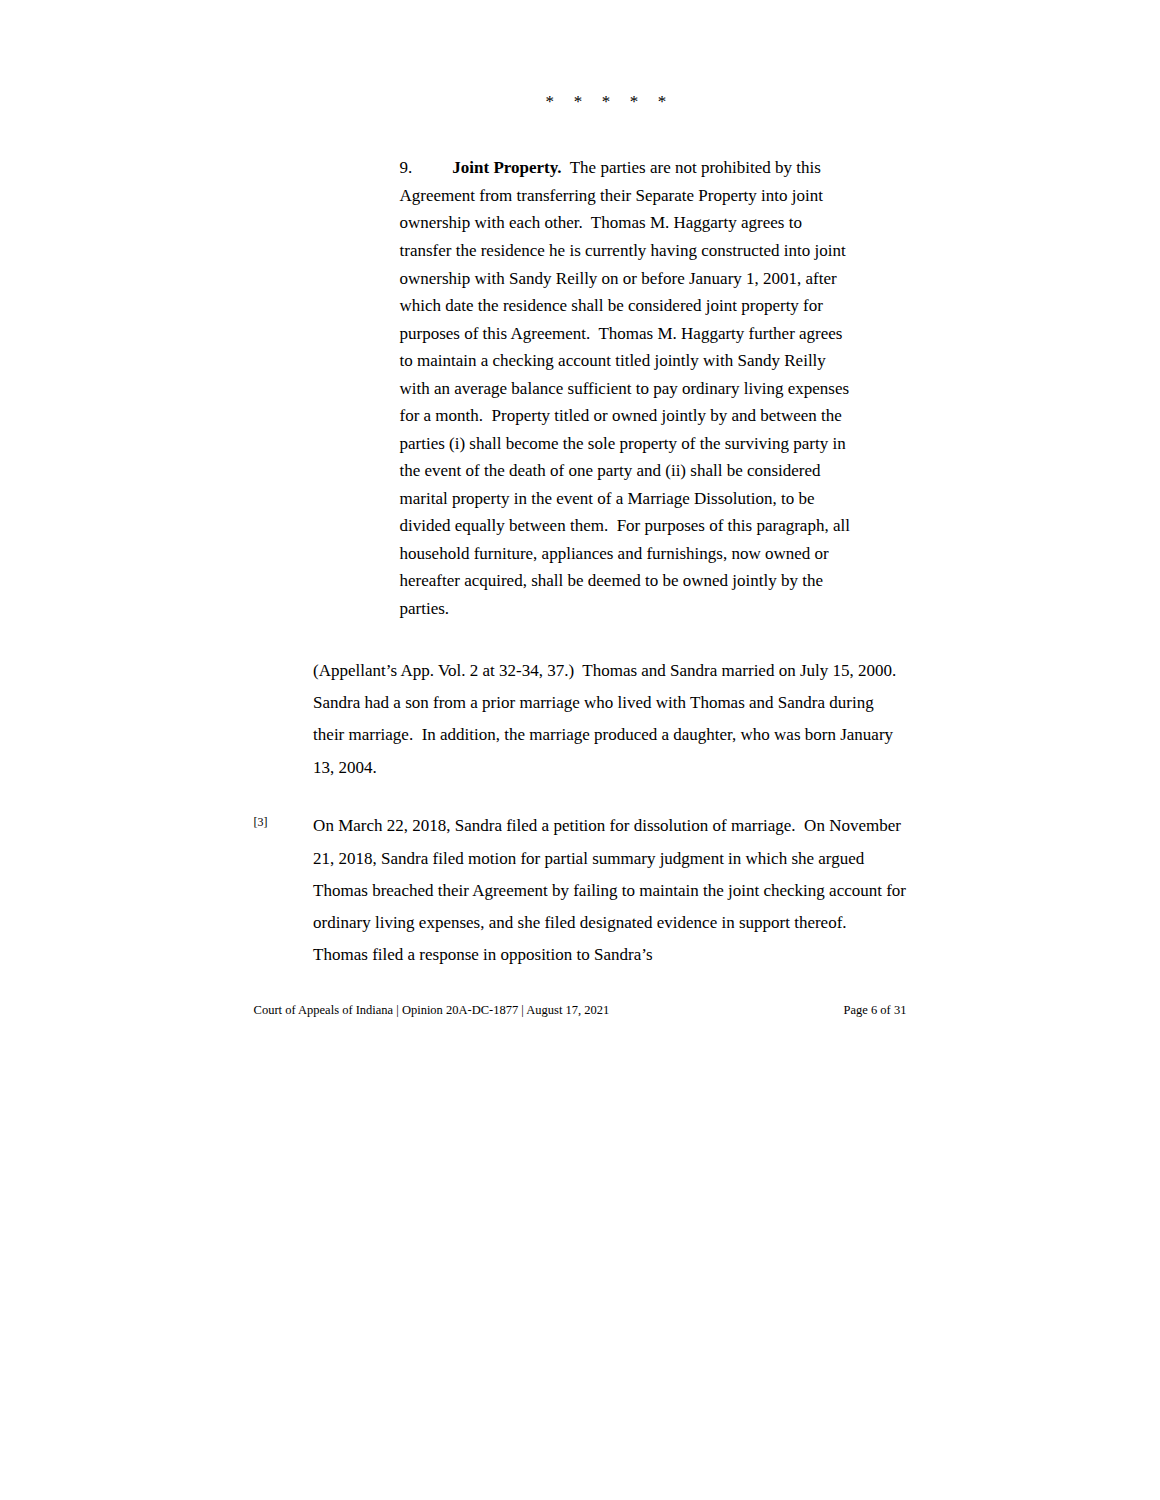* * * * *
9. Joint Property. The parties are not prohibited by this Agreement from transferring their Separate Property into joint ownership with each other. Thomas M. Haggarty agrees to transfer the residence he is currently having constructed into joint ownership with Sandy Reilly on or before January 1, 2001, after which date the residence shall be considered joint property for purposes of this Agreement. Thomas M. Haggarty further agrees to maintain a checking account titled jointly with Sandy Reilly with an average balance sufficient to pay ordinary living expenses for a month. Property titled or owned jointly by and between the parties (i) shall become the sole property of the surviving party in the event of the death of one party and (ii) shall be considered marital property in the event of a Marriage Dissolution, to be divided equally between them. For purposes of this paragraph, all household furniture, appliances and furnishings, now owned or hereafter acquired, shall be deemed to be owned jointly by the parties.
(Appellant’s App. Vol. 2 at 32-34, 37.) Thomas and Sandra married on July 15, 2000. Sandra had a son from a prior marriage who lived with Thomas and Sandra during their marriage. In addition, the marriage produced a daughter, who was born January 13, 2004.
[3]
On March 22, 2018, Sandra filed a petition for dissolution of marriage. On November 21, 2018, Sandra filed motion for partial summary judgment in which she argued Thomas breached their Agreement by failing to maintain the joint checking account for ordinary living expenses, and she filed designated evidence in support thereof. Thomas filed a response in opposition to Sandra’s
Court of Appeals of Indiana | Opinion 20A-DC-1877 | August 17, 2021 Page 6 of 31